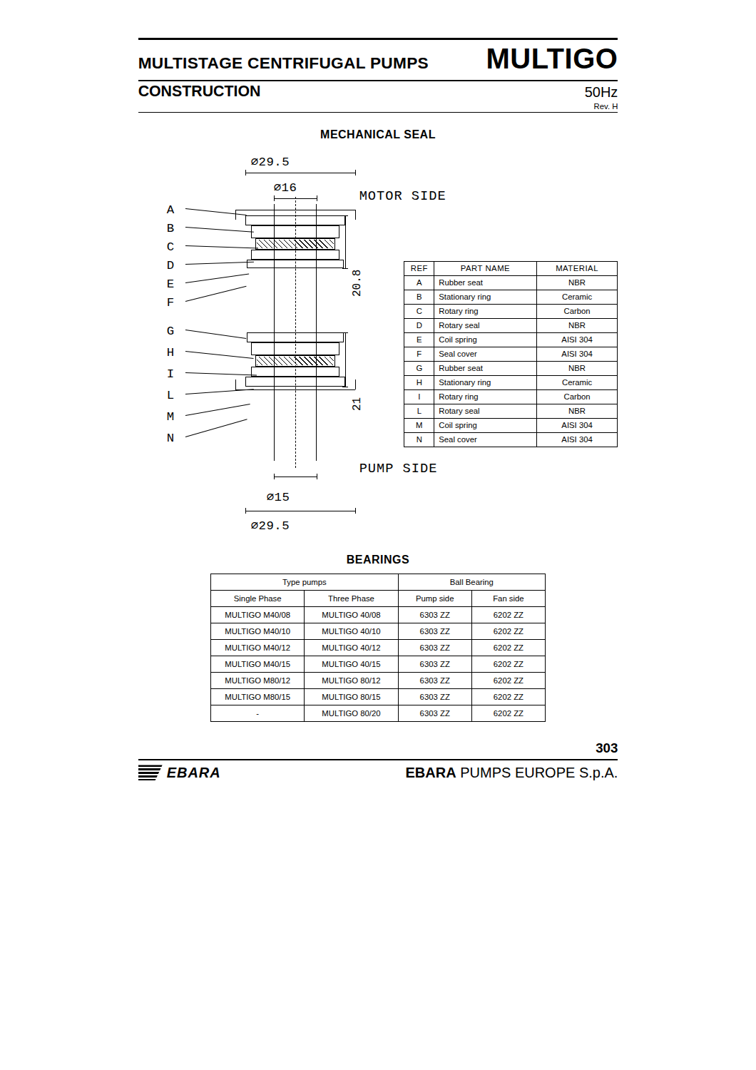MULTISTAGE CENTRIFUGAL PUMPS
MULTIGO
CONSTRUCTION
50Hz
Rev. H
MECHANICAL SEAL
⌀29.5
⌀16
MOTOR SIDE
PUMP SIDE
20.8
21
A
B
C
D
E
F
G
H
I
L
M
N
⌀15
⌀29.5
| REF | PART NAME | MATERIAL |
| --- | --- | --- |
| A | Rubber seat | NBR |
| B | Stationary ring | Ceramic |
| C | Rotary ring | Carbon |
| D | Rotary seal | NBR |
| E | Coil spring | AISI 304 |
| F | Seal cover | AISI 304 |
| G | Rubber seat | NBR |
| H | Stationary ring | Ceramic |
| I | Rotary ring | Carbon |
| L | Rotary seal | NBR |
| M | Coil spring | AISI 304 |
| N | Seal cover | AISI 304 |
BEARINGS
| Type pumps | Ball Bearing |
| --- | --- |
| Single Phase | Three Phase | Pump side | Fan side |
| MULTIGO M40/08 | MULTIGO 40/08 | 6303 ZZ | 6202 ZZ |
| MULTIGO M40/10 | MULTIGO 40/10 | 6303 ZZ | 6202 ZZ |
| MULTIGO M40/12 | MULTIGO 40/12 | 6303 ZZ | 6202 ZZ |
| MULTIGO M40/15 | MULTIGO 40/15 | 6303 ZZ | 6202 ZZ |
| MULTIGO M80/12 | MULTIGO 80/12 | 6303 ZZ | 6202 ZZ |
| MULTIGO M80/15 | MULTIGO 80/15 | 6303 ZZ | 6202 ZZ |
| - | MULTIGO 80/20 | 6303 ZZ | 6202 ZZ |
303
EBARA
EBARA PUMPS EUROPE S.p.A.